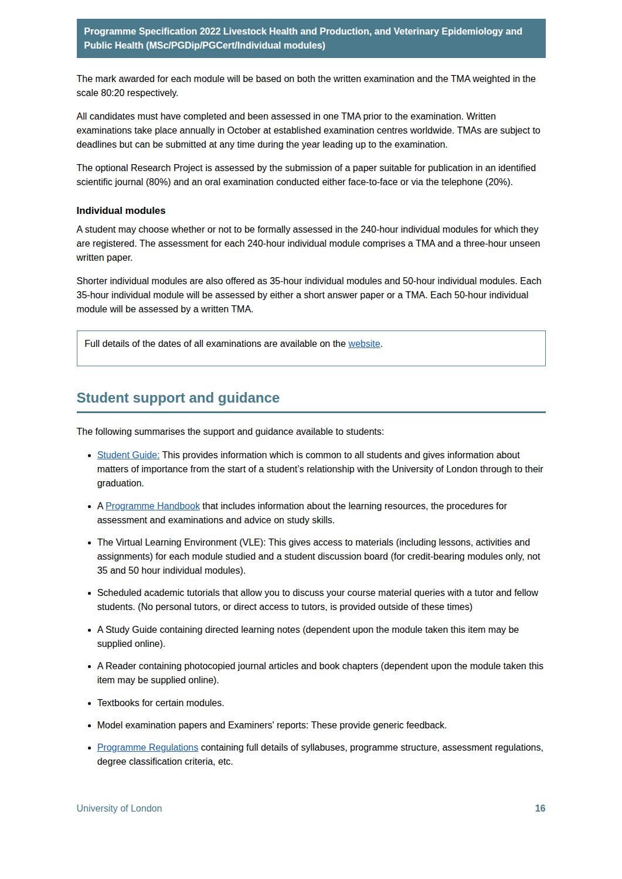Programme Specification 2022 Livestock Health and Production, and Veterinary Epidemiology and Public Health (MSc/PGDip/PGCert/Individual modules)
The mark awarded for each module will be based on both the written examination and the TMA weighted in the scale 80:20 respectively.
All candidates must have completed and been assessed in one TMA prior to the examination. Written examinations take place annually in October at established examination centres worldwide. TMAs are subject to deadlines but can be submitted at any time during the year leading up to the examination.
The optional Research Project is assessed by the submission of a paper suitable for publication in an identified scientific journal (80%) and an oral examination conducted either face-to-face or via the telephone (20%).
Individual modules
A student may choose whether or not to be formally assessed in the 240-hour individual modules for which they are registered. The assessment for each 240-hour individual module comprises a TMA and a three-hour unseen written paper.
Shorter individual modules are also offered as 35-hour individual modules and 50-hour individual modules. Each 35-hour individual module will be assessed by either a short answer paper or a TMA. Each 50-hour individual module will be assessed by a written TMA.
Full details of the dates of all examinations are available on the website.
Student support and guidance
The following summarises the support and guidance available to students:
Student Guide: This provides information which is common to all students and gives information about matters of importance from the start of a student’s relationship with the University of London through to their graduation.
A Programme Handbook that includes information about the learning resources, the procedures for assessment and examinations and advice on study skills.
The Virtual Learning Environment (VLE): This gives access to materials (including lessons, activities and assignments) for each module studied and a student discussion board (for credit-bearing modules only, not 35 and 50 hour individual modules).
Scheduled academic tutorials that allow you to discuss your course material queries with a tutor and fellow students. (No personal tutors, or direct access to tutors, is provided outside of these times)
A Study Guide containing directed learning notes (dependent upon the module taken this item may be supplied online).
A Reader containing photocopied journal articles and book chapters (dependent upon the module taken this item may be supplied online).
Textbooks for certain modules.
Model examination papers and Examiners' reports: These provide generic feedback.
Programme Regulations containing full details of syllabuses, programme structure, assessment regulations, degree classification criteria, etc.
University of London 16